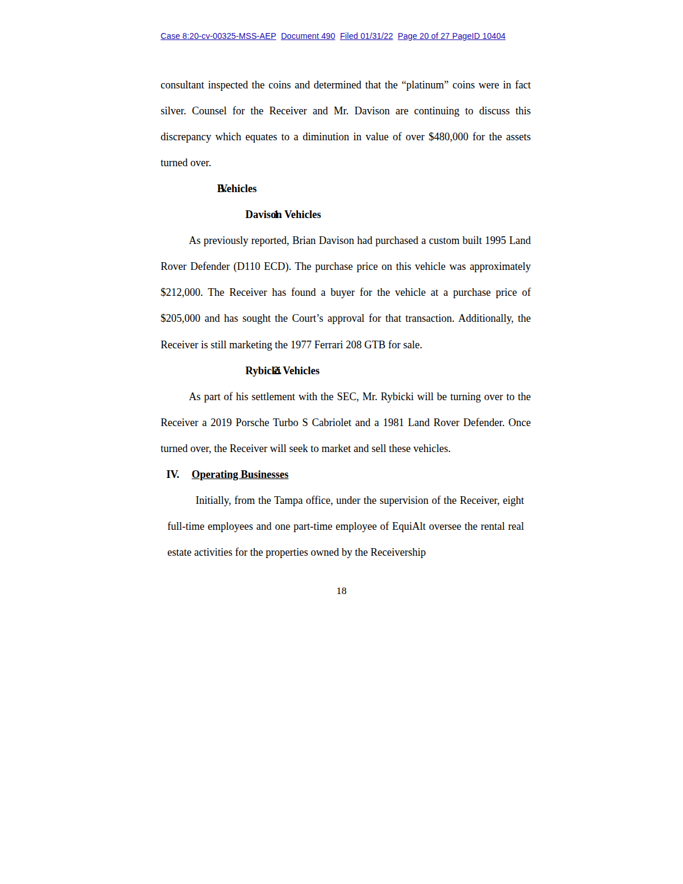Case 8:20-cv-00325-MSS-AEP Document 490 Filed 01/31/22 Page 20 of 27 PageID 10404
consultant inspected the coins and determined that the “platinum” coins were in fact silver. Counsel for the Receiver and Mr. Davison are continuing to discuss this discrepancy which equates to a diminution in value of over $480,000 for the assets turned over.
B. Vehicles
1. Davison Vehicles
As previously reported, Brian Davison had purchased a custom built 1995 Land Rover Defender (D110 ECD). The purchase price on this vehicle was approximately $212,000. The Receiver has found a buyer for the vehicle at a purchase price of $205,000 and has sought the Court’s approval for that transaction. Additionally, the Receiver is still marketing the 1977 Ferrari 208 GTB for sale.
2. Rybicki Vehicles
As part of his settlement with the SEC, Mr. Rybicki will be turning over to the Receiver a 2019 Porsche Turbo S Cabriolet and a 1981 Land Rover Defender. Once turned over, the Receiver will seek to market and sell these vehicles.
IV. Operating Businesses
Initially, from the Tampa office, under the supervision of the Receiver, eight full-time employees and one part-time employee of EquiAlt oversee the rental real estate activities for the properties owned by the Receivership
18